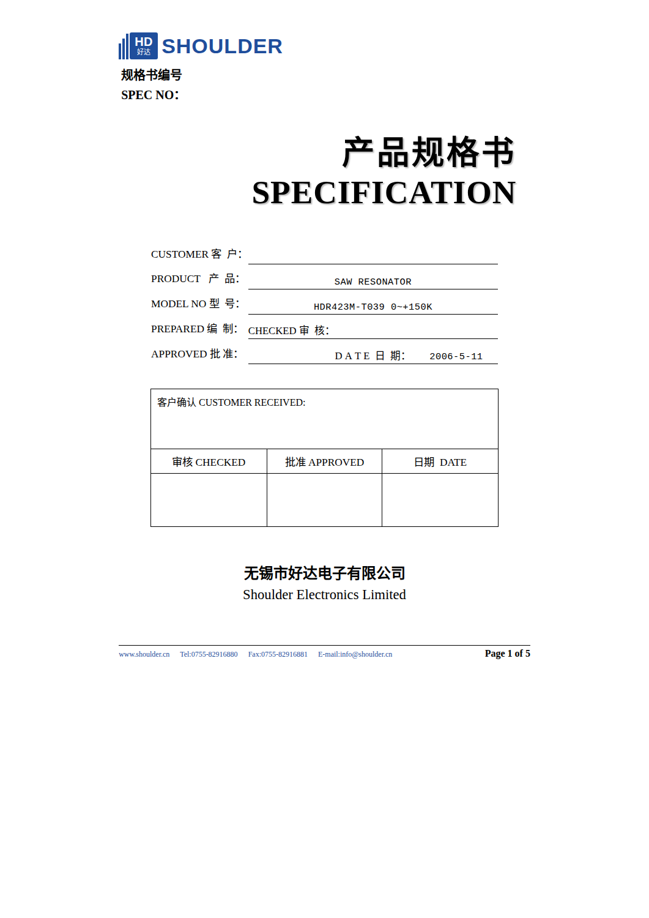HD 好达
SHOULDER
规格书编号
SPEC NO：
产品规格书
SPECIFICATION
| CUSTOMER 客 户： | |
| PRODUCT 产 品： | SAW RESONATOR |
| MODEL NO 型 号： | HDR423M-T039 0~+150K |
| PREPARED 编 制： | CHECKED 审 核： | |
| APPROVED 批 准： | | D A T E 日 期： | 2006-5-11 |
客户确认 CUSTOMER RECEIVED:
| 审核 CHECKED | 批准 APPROVED | 日期 DATE |
| --- | --- | --- |
无锡市好达电子有限公司
Shoulder Electronics Limited
www.shoulder.cn Tel:0755-82916880 Fax:0755-82916881 E-mail:info@shoulder.cn
Page 1 of 5